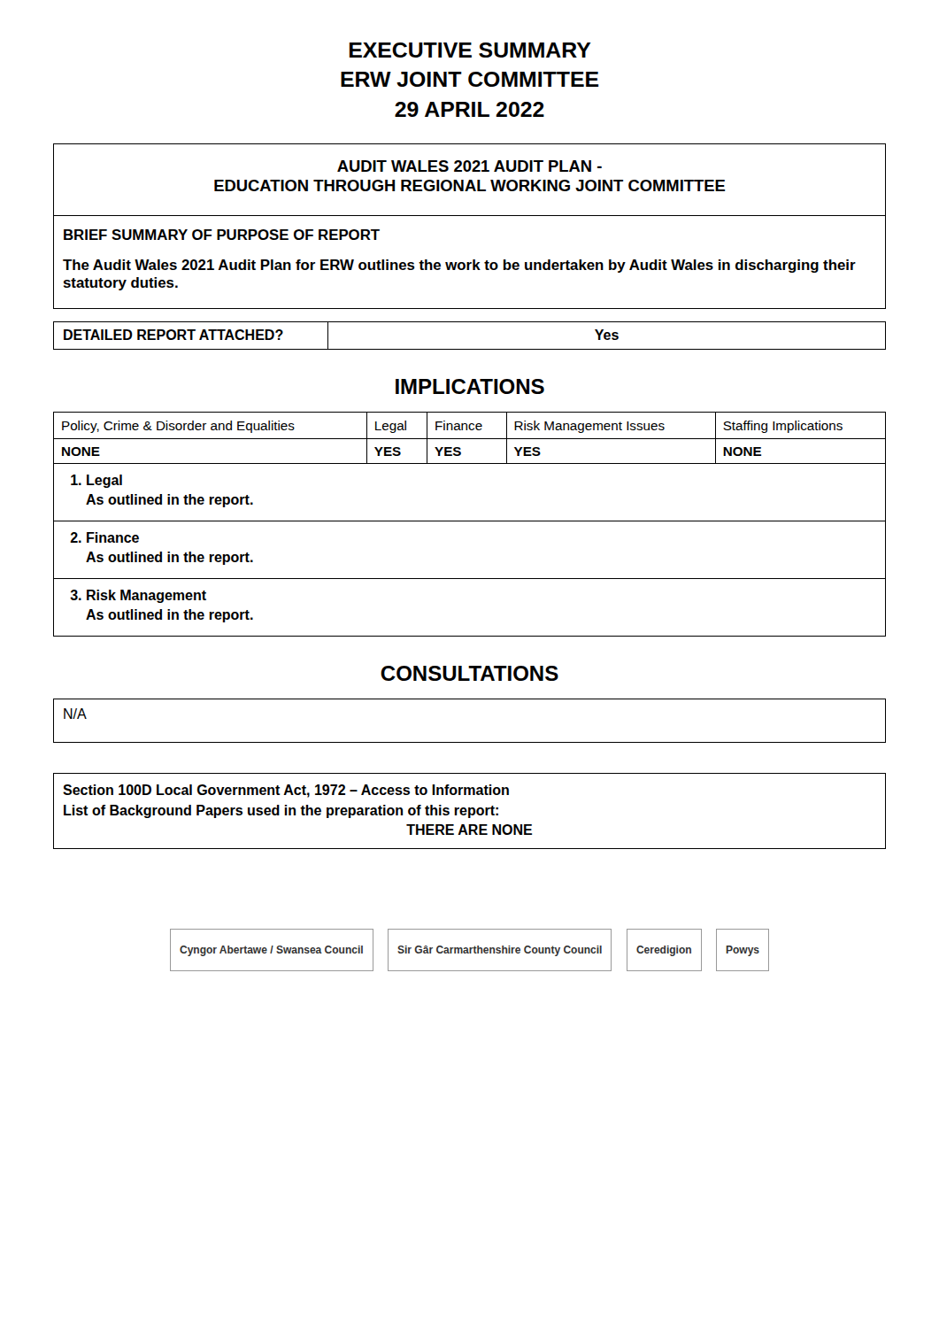EXECUTIVE SUMMARY
ERW JOINT COMMITTEE
29 APRIL 2022
| AUDIT WALES 2021 AUDIT PLAN - EDUCATION THROUGH REGIONAL WORKING JOINT COMMITTEE |
| BRIEF SUMMARY OF PURPOSE OF REPORT The Audit Wales 2021 Audit Plan for ERW outlines the work to be undertaken by Audit Wales in discharging their statutory duties. |
| DETAILED REPORT ATTACHED? | Yes |
IMPLICATIONS
| Policy, Crime & Disorder and Equalities | Legal | Finance | Risk Management Issues | Staffing Implications |
| NONE | YES | YES | YES | NONE |
| Legal As outlined in the report. |
| Finance As outlined in the report. |
| Risk Management As outlined in the report. |
CONSULTATIONS
N/A
Section 100D Local Government Act, 1972 – Access to Information
List of Background Papers used in the preparation of this report:
THERE ARE NONE
Cyngor Abertawe / Swansea Council Sir Gâr Carmarthenshire County Council Ceredigion Powys